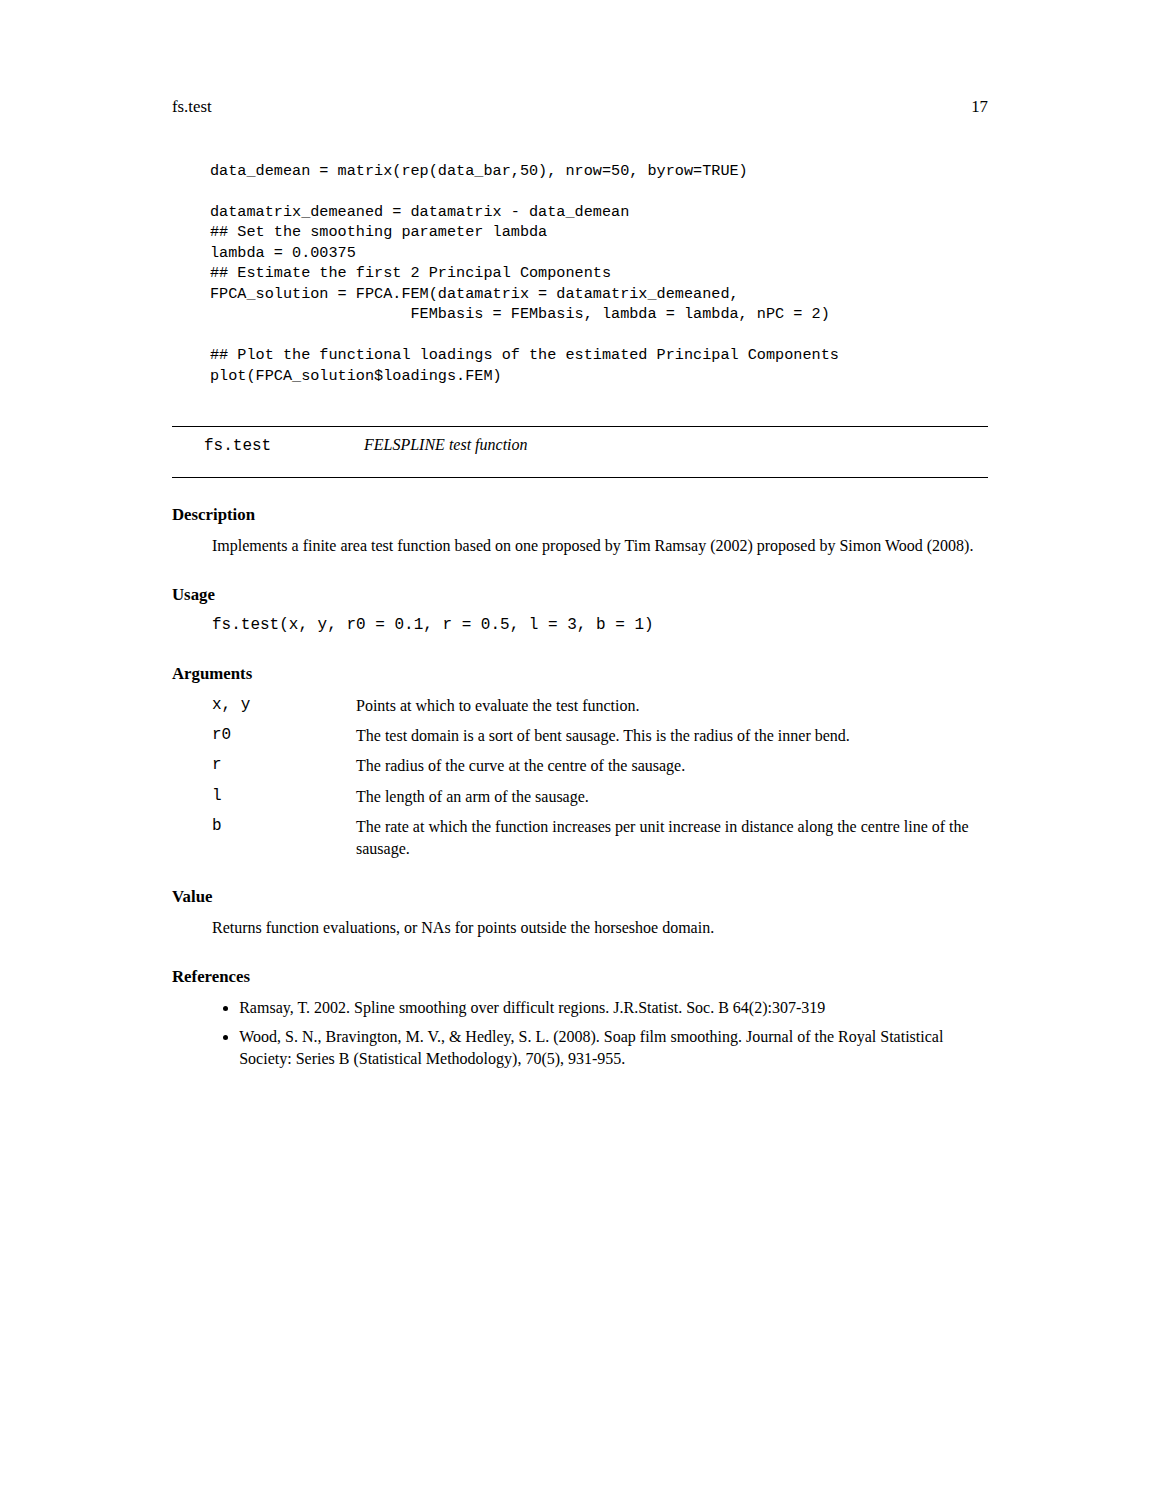fs.test 17
data_demean = matrix(rep(data_bar,50), nrow=50, byrow=TRUE)

datamatrix_demeaned = datamatrix - data_demean
## Set the smoothing parameter lambda
lambda = 0.00375
## Estimate the first 2 Principal Components
FPCA_solution = FPCA.FEM(datamatrix = datamatrix_demeaned,
                      FEMbasis = FEMbasis, lambda = lambda, nPC = 2)

## Plot the functional loadings of the estimated Principal Components
plot(FPCA_solution$loadings.FEM)
fs.test FELSPLINE test function
Description
Implements a finite area test function based on one proposed by Tim Ramsay (2002) proposed by Simon Wood (2008).
Usage
fs.test(x, y, r0 = 0.1, r = 0.5, l = 3, b = 1)
Arguments
x, y
Points at which to evaluate the test function.
r0
The test domain is a sort of bent sausage. This is the radius of the inner bend.
r
The radius of the curve at the centre of the sausage.
l
The length of an arm of the sausage.
b
The rate at which the function increases per unit increase in distance along the centre line of the sausage.
Value
Returns function evaluations, or NAs for points outside the horseshoe domain.
References
Ramsay, T. 2002. Spline smoothing over difficult regions. J.R.Statist. Soc. B 64(2):307-319
Wood, S. N., Bravington, M. V., & Hedley, S. L. (2008). Soap film smoothing. Journal of the Royal Statistical Society: Series B (Statistical Methodology), 70(5), 931-955.